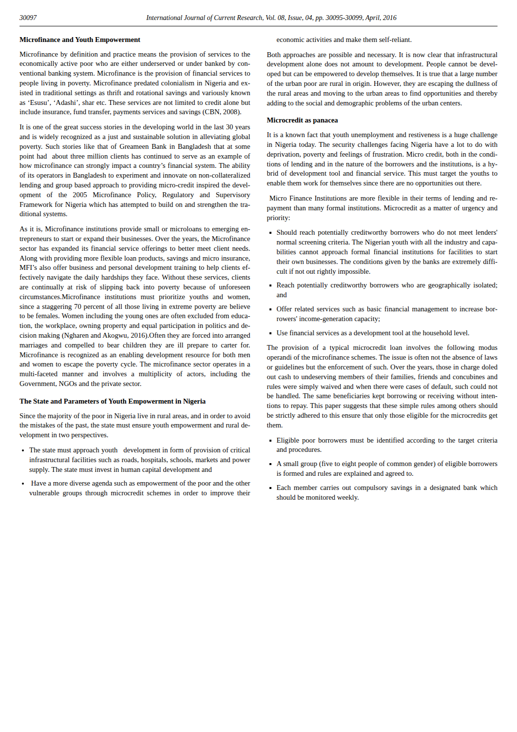30097 International Journal of Current Research, Vol. 08, Issue, 04, pp. 30095-30099, April, 2016
Microfinance and Youth Empowerment
Microfinance by definition and practice means the provision of services to the economically active poor who are either underserved or under banked by conventional banking system. Microfinance is the provision of financial services to people living in poverty. Microfinance predated colonialism in Nigeria and existed in traditional settings as thrift and rotational savings and variously known as ‘Esusu’, ‘Adashi’, shar etc. These services are not limited to credit alone but include insurance, fund transfer, payments services and savings (CBN, 2008).
It is one of the great success stories in the developing world in the last 30 years and is widely recognized as a just and sustainable solution in alleviating global poverty. Such stories like that of Greameen Bank in Bangladesh that at some point had about three million clients has continued to serve as an example of how microfinance can strongly impact a country’s financial system. The ability of its operators in Bangladesh to experiment and innovate on non-collateralized lending and group based approach to providing micro-credit inspired the development of the 2005 Microfinance Policy, Regulatory and Supervisory Framework for Nigeria which has attempted to build on and strengthen the traditional systems.
As it is, Microfinance institutions provide small or microloans to emerging entrepreneurs to start or expand their businesses. Over the years, the Microfinance sector has expanded its financial service offerings to better meet client needs. Along with providing more flexible loan products, savings and micro insurance, MFI’s also offer business and personal development training to help clients effectively navigate the daily hardships they face. Without these services, clients are continually at risk of slipping back into poverty because of unforeseen circumstances.Microfinance institutions must prioritize youths and women, since a staggering 70 percent of all those living in extreme poverty are believe to be females. Women including the young ones are often excluded from education, the workplace, owning property and equal participation in politics and decision making (Ngharen and Akogwu, 2016).Often they are forced into arranged marriages and compelled to bear children they are ill prepare to carter for. Microfinance is recognized as an enabling development resource for both men and women to escape the poverty cycle. The microfinance sector operates in a multi-faceted manner and involves a multiplicity of actors, including the Government, NGOs and the private sector.
The State and Parameters of Youth Empowerment in Nigeria
Since the majority of the poor in Nigeria live in rural areas, and in order to avoid the mistakes of the past, the state must ensure youth empowerment and rural development in two perspectives.
The state must approach youth development in form of provision of critical infrastructural facilities such as roads, hospitals, schools, markets and power supply. The state must invest in human capital development and
Have a more diverse agenda such as empowerment of the poor and the other vulnerable groups through microcredit schemes in order to improve their economic activities and make them self-reliant.
Both approaches are possible and necessary. It is now clear that infrastructural development alone does not amount to development. People cannot be developed but can be empowered to develop themselves. It is true that a large number of the urban poor are rural in origin. However, they are escaping the dullness of the rural areas and moving to the urban areas to find opportunities and thereby adding to the social and demographic problems of the urban centers.
Microcredit as panacea
It is a known fact that youth unemployment and restiveness is a huge challenge in Nigeria today. The security challenges facing Nigeria have a lot to do with deprivation, poverty and feelings of frustration. Micro credit, both in the conditions of lending and in the nature of the borrowers and the institutions, is a hybrid of development tool and financial service. This must target the youths to enable them work for themselves since there are no opportunities out there.
Micro Finance Institutions are more flexible in their terms of lending and repayment than many formal institutions. Microcredit as a matter of urgency and priority:
Should reach potentially creditworthy borrowers who do not meet lenders' normal screening criteria. The Nigerian youth with all the industry and capabilities cannot approach formal financial institutions for facilities to start their own businesses. The conditions given by the banks are extremely difficult if not out rightly impossible.
Reach potentially creditworthy borrowers who are geographically isolated; and
Offer related services such as basic financial management to increase borrowers' income-generation capacity;
Use financial services as a development tool at the household level.
The provision of a typical microcredit loan involves the following modus operandi of the microfinance schemes. The issue is often not the absence of laws or guidelines but the enforcement of such. Over the years, those in charge doled out cash to undeserving members of their families, friends and concubines and rules were simply waived and when there were cases of default, such could not be handled. The same beneficiaries kept borrowing or receiving without intentions to repay. This paper suggests that these simple rules among others should be strictly adhered to this ensure that only those eligible for the microcredits get them.
Eligible poor borrowers must be identified according to the target criteria and procedures.
A small group (five to eight people of common gender) of eligible borrowers is formed and rules are explained and agreed to.
Each member carries out compulsory savings in a designated bank which should be monitored weekly.